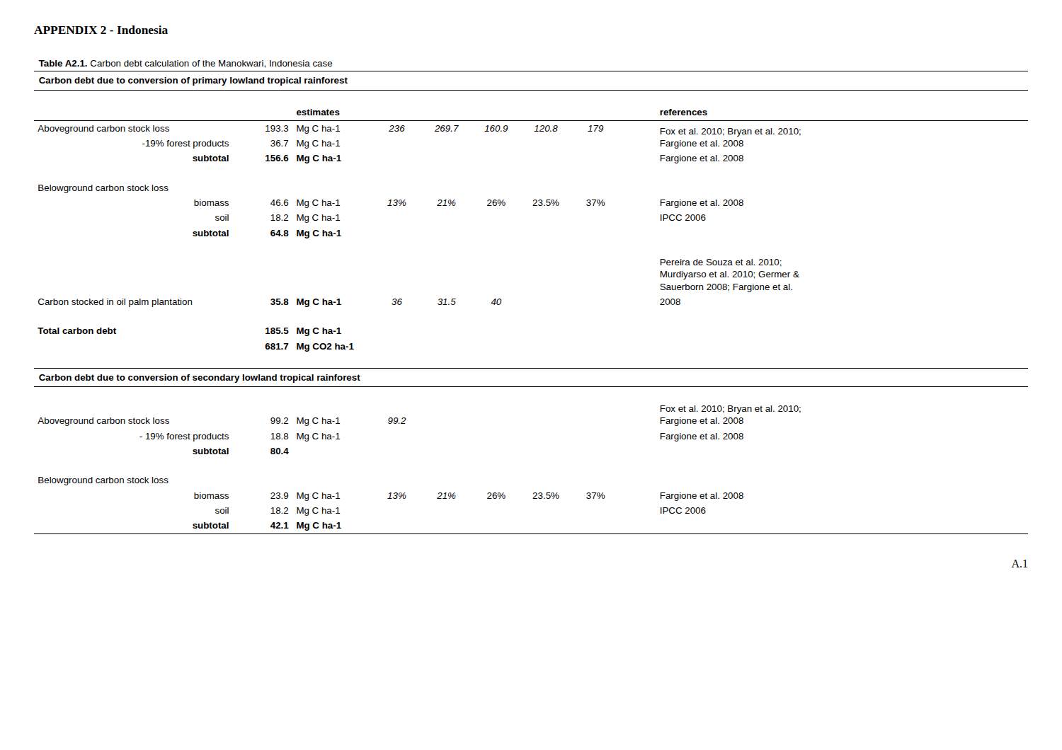APPENDIX 2 - Indonesia
Table A2.1. Carbon debt calculation of the Manokwari, Indonesia case
| Carbon debt due to conversion of primary lowland tropical rainforest |
| | | estimates | references |
| Aboveground carbon stock loss | 193.3 | Mg C ha-1 | 236 | 269.7 | 160.9 | 120.8 | 179 | | Fox et al. 2010; Bryan et al. 2010; Fargione et al. 2008 |
| -19% forest products | 36.7 | Mg C ha-1 | |
| subtotal | 156.6 | Mg C ha-1 | | Fargione et al. 2008 |
| Belowground carbon stock loss | |
| biomass | 46.6 | Mg C ha-1 | 13% | 21% | 26% | 23.5% | 37% | | Fargione et al. 2008 |
| soil | 18.2 | Mg C ha-1 | | IPCC 2006 |
| subtotal | 64.8 | Mg C ha-1 | | |
| | | Pereira de Souza et al. 2010; Murdiyarso et al. 2010; Germer & Sauerborn 2008; Fargione et al. |
| Carbon stocked in oil palm plantation | 35.8 | Mg C ha-1 | 36 | 31.5 | 40 | | 2008 |
| Total carbon debt | 185.5 | Mg C ha-1 | |
| | 681.7 | Mg CO2 ha-1 | |
| Carbon debt due to conversion of secondary lowland tropical rainforest |
| Aboveground carbon stock loss | 99.2 | Mg C ha-1 | 99.2 | | Fox et al. 2010; Bryan et al. 2010; Fargione et al. 2008 |
| - 19% forest products | 18.8 | Mg C ha-1 | | Fargione et al. 2008 |
| subtotal | 80.4 | | |
| Belowground carbon stock loss | |
| biomass | 23.9 | Mg C ha-1 | 13% | 21% | 26% | 23.5% | 37% | | Fargione et al. 2008 |
| soil | 18.2 | Mg C ha-1 | | IPCC 2006 |
| subtotal | 42.1 | Mg C ha-1 | | | | | | | |
A.1